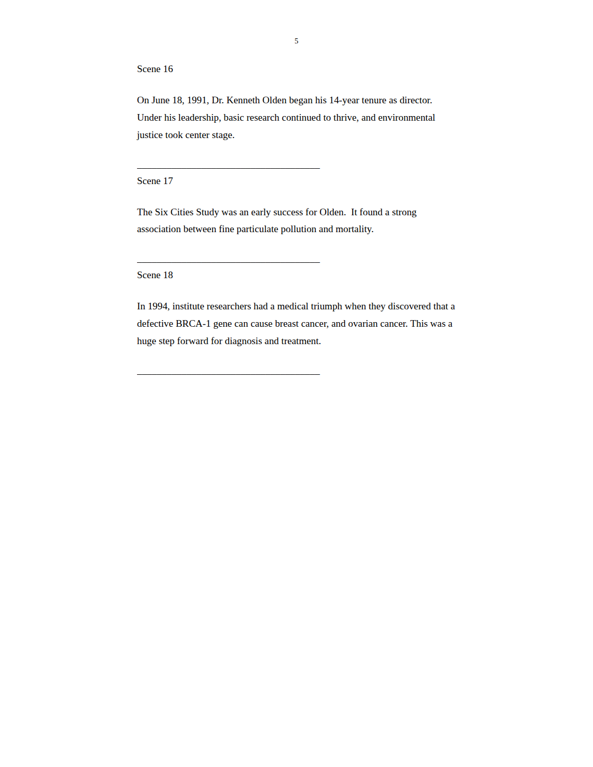5
Scene 16
On June 18, 1991, Dr. Kenneth Olden began his 14-year tenure as director. Under his leadership, basic research continued to thrive, and environmental justice took center stage.
_____________________________________
Scene 17
The Six Cities Study was an early success for Olden. It found a strong association between fine particulate pollution and mortality.
_____________________________________
Scene 18
In 1994, institute researchers had a medical triumph when they discovered that a defective BRCA-1 gene can cause breast cancer, and ovarian cancer. This was a huge step forward for diagnosis and treatment.
_____________________________________